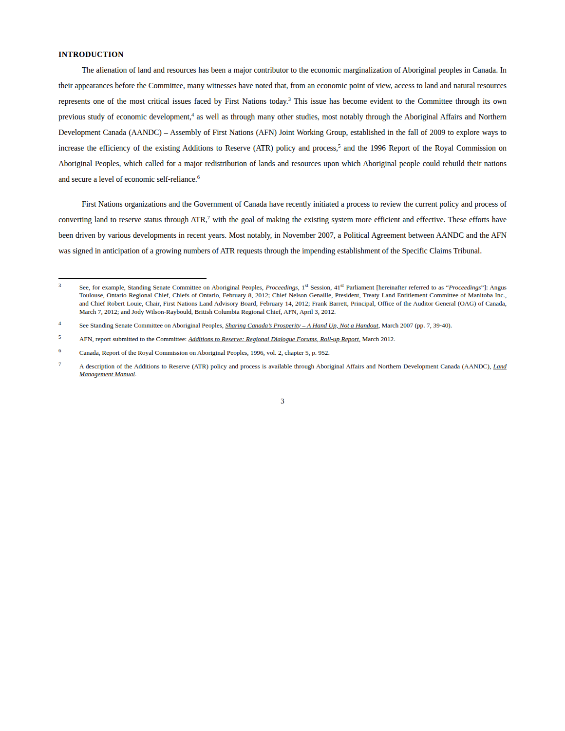INTRODUCTION
The alienation of land and resources has been a major contributor to the economic marginalization of Aboriginal peoples in Canada. In their appearances before the Committee, many witnesses have noted that, from an economic point of view, access to land and natural resources represents one of the most critical issues faced by First Nations today.3 This issue has become evident to the Committee through its own previous study of economic development,4 as well as through many other studies, most notably through the Aboriginal Affairs and Northern Development Canada (AANDC) – Assembly of First Nations (AFN) Joint Working Group, established in the fall of 2009 to explore ways to increase the efficiency of the existing Additions to Reserve (ATR) policy and process,5 and the 1996 Report of the Royal Commission on Aboriginal Peoples, which called for a major redistribution of lands and resources upon which Aboriginal people could rebuild their nations and secure a level of economic self-reliance.6
First Nations organizations and the Government of Canada have recently initiated a process to review the current policy and process of converting land to reserve status through ATR,7 with the goal of making the existing system more efficient and effective. These efforts have been driven by various developments in recent years. Most notably, in November 2007, a Political Agreement between AANDC and the AFN was signed in anticipation of a growing numbers of ATR requests through the impending establishment of the Specific Claims Tribunal.
3 See, for example, Standing Senate Committee on Aboriginal Peoples, Proceedings, 1st Session, 41st Parliament [hereinafter referred to as “Proceedings”]: Angus Toulouse, Ontario Regional Chief, Chiefs of Ontario, February 8, 2012; Chief Nelson Genaille, President, Treaty Land Entitlement Committee of Manitoba Inc., and Chief Robert Louie, Chair, First Nations Land Advisory Board, February 14, 2012; Frank Barrett, Principal, Office of the Auditor General (OAG) of Canada, March 7, 2012; and Jody Wilson-Raybould, British Columbia Regional Chief, AFN, April 3, 2012.
4 See Standing Senate Committee on Aboriginal Peoples, Sharing Canada’s Prosperity – A Hand Up, Not a Handout, March 2007 (pp. 7, 39-40).
5 AFN, report submitted to the Committee: Additions to Reserve: Regional Dialogue Forums, Roll-up Report, March 2012.
6 Canada, Report of the Royal Commission on Aboriginal Peoples, 1996, vol. 2, chapter 5, p. 952.
7 A description of the Additions to Reserve (ATR) policy and process is available through Aboriginal Affairs and Northern Development Canada (AANDC), Land Management Manual.
3